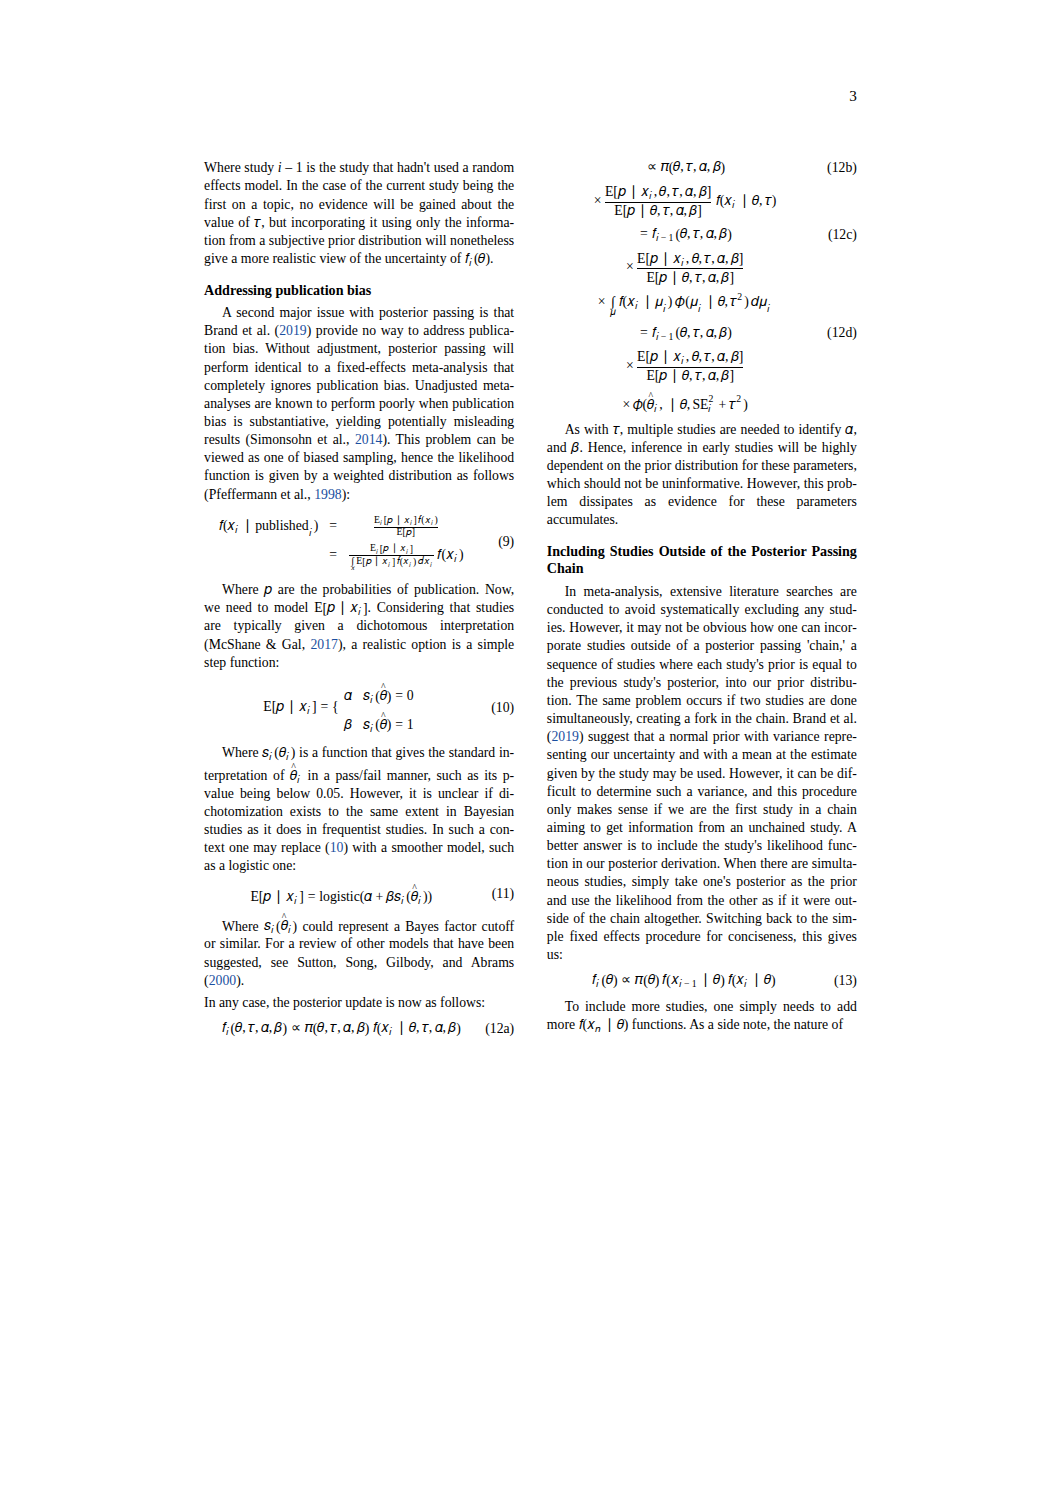3
Where study i – 1 is the study that hadn't used a random effects model. In the case of the current study being the first on a topic, no evidence will be gained about the value of τ, but incorporating it using only the information from a subjective prior distribution will nonetheless give a more realistic view of the uncertainty of fi(θ).
Addressing publication bias
A second major issue with posterior passing is that Brand et al. (2019) provide no way to address publication bias. Without adjustment, posterior passing will perform identical to a fixed-effects meta-analysis that completely ignores publication bias. Unadjusted meta-analyses are known to perform poorly when publication bias is substantiative, yielding potentially misleading results (Simonsohn et al., 2014). This problem can be viewed as one of biased sampling, hence the likelihood function is given by a weighted distribution as follows (Pfeffermann et al., 1998):
f(xi∣publishedi) = Ei[p∣xi]f(xi) E[p] = Ei[p∣xi] ∫xE[p∣xi]f(xi)dxi f(xi)
(9)
Where p are the probabilities of publication. Now, we need to model E[p∣xi]. Considering that studies are typically given a dichotomous interpretation (McShane & Gal, 2017), a realistic option is a simple step function:
E[p∣xi] = { α si(θ^)=0 β si(θ^)=1
(10)
Where si(θi) is a function that gives the standard interpretation of θ^i in a pass/fail manner, such as its p-value being below 0.05. However, it is unclear if dichotomization exists to the same extent in Bayesian studies as it does in frequentist studies. In such a context one may replace (10) with a smoother model, such as a logistic one:
E[p∣xi] = logistic (α+βsi(θ^i))
(11)
Where si(θ^i) could represent a Bayes factor cutoff or similar. For a review of other models that have been suggested, see Sutton, Song, Gilbody, and Abrams (2000).
In any case, the posterior update is now as follows:
fi(θ,τ,α,β) ∝ π(θ,τ,α,β) f(xi∣θ,τ,α,β)
(12a)
∝π(θ,τ,α,β)
(12b)
× E[p∣xi,θ,τ,α,β] E[p∣θ,τ,α,β] f(xi∣θ,τ)
=fi−1(θ,τ,α,β)
(12c)
× E[p∣xi,θ,τ,α,β] E[p∣θ,τ,α,β]
× ∫μ f(xi∣μi) ϕ(μi∣θ,τ2) dμi
=fi−1(θ,τ,α,β)
(12d)
× E[p∣xi,θ,τ,α,β] E[p∣θ,τ,α,β]
× ϕ (θ^i,∣θ,SEi2+τ2)
As with τ, multiple studies are needed to identify α, and β. Hence, inference in early studies will be highly dependent on the prior distribution for these parameters, which should not be uninformative. However, this problem dissipates as evidence for these parameters accumulates.
Including Studies Outside of the Posterior Passing Chain
In meta-analysis, extensive literature searches are conducted to avoid systematically excluding any studies. However, it may not be obvious how one can incorporate studies outside of a posterior passing 'chain,' a sequence of studies where each study's prior is equal to the previous study's posterior, into our prior distribution. The same problem occurs if two studies are done simultaneously, creating a fork in the chain. Brand et al. (2019) suggest that a normal prior with variance representing our uncertainty and with a mean at the estimate given by the study may be used. However, it can be difficult to determine such a variance, and this procedure only makes sense if we are the first study in a chain aiming to get information from an unchained study. A better answer is to include the study's likelihood function in our posterior derivation. When there are simultaneous studies, simply take one's posterior as the prior and use the likelihood from the other as if it were outside of the chain altogether. Switching back to the simple fixed effects procedure for conciseness, this gives us:
fi(θ) ∝ π(θ) f(xi−1∣θ) f(xi∣θ)
(13)
To include more studies, one simply needs to add more f(xn∣θ) functions. As a side note, the nature of